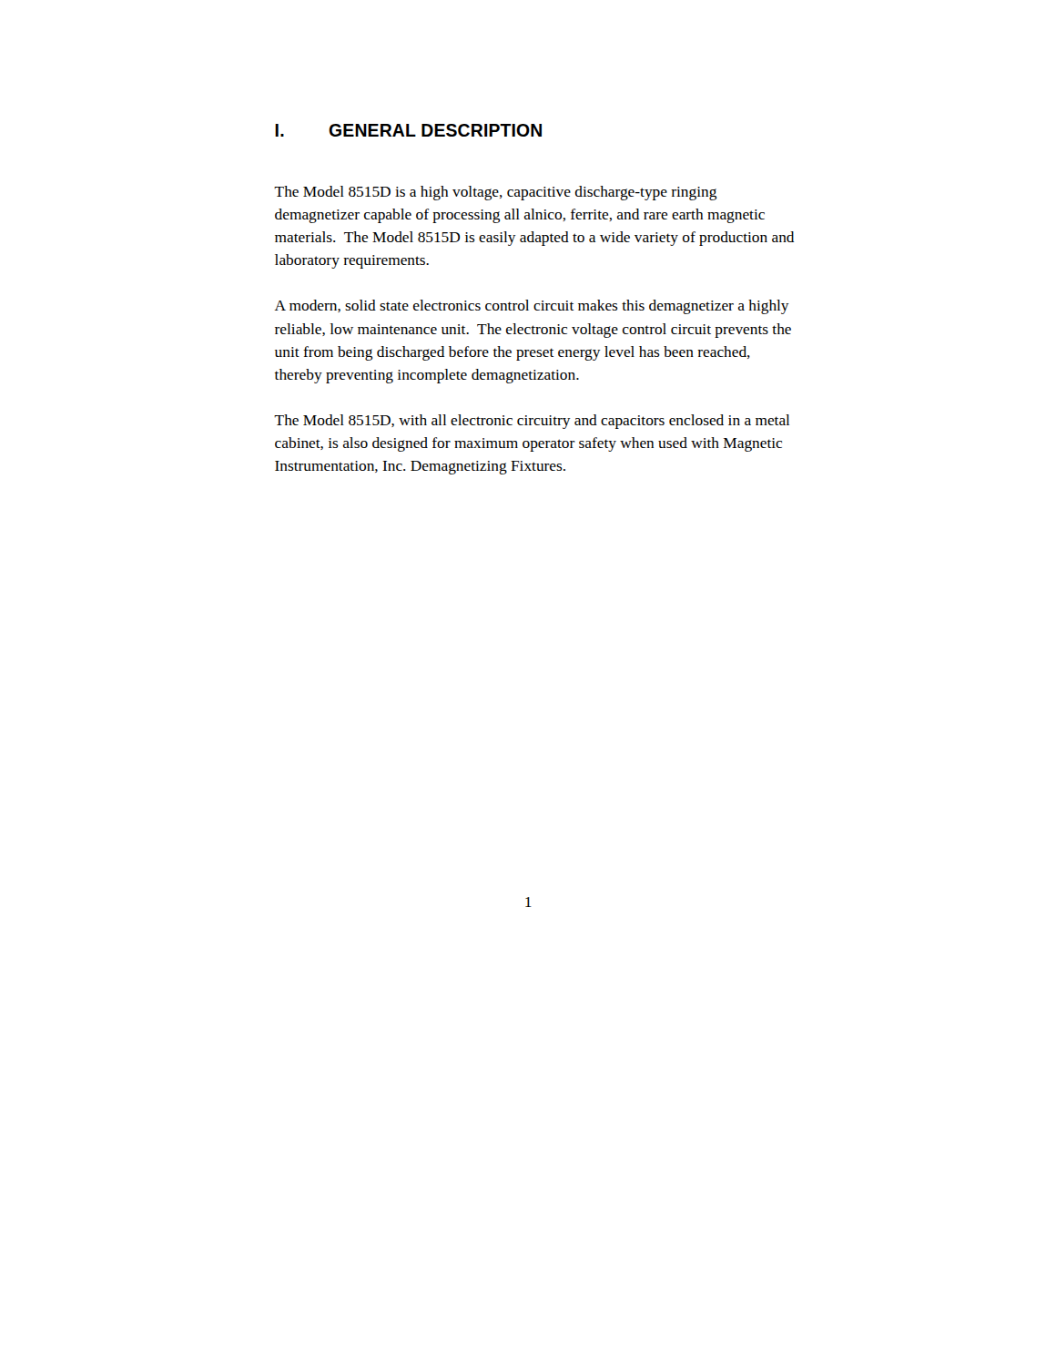I. GENERAL DESCRIPTION
The Model 8515D is a high voltage, capacitive discharge-type ringing demagnetizer capable of processing all alnico, ferrite, and rare earth magnetic materials. The Model 8515D is easily adapted to a wide variety of production and laboratory requirements.
A modern, solid state electronics control circuit makes this demagnetizer a highly reliable, low maintenance unit. The electronic voltage control circuit prevents the unit from being discharged before the preset energy level has been reached, thereby preventing incomplete demagnetization.
The Model 8515D, with all electronic circuitry and capacitors enclosed in a metal cabinet, is also designed for maximum operator safety when used with Magnetic Instrumentation, Inc. Demagnetizing Fixtures.
1